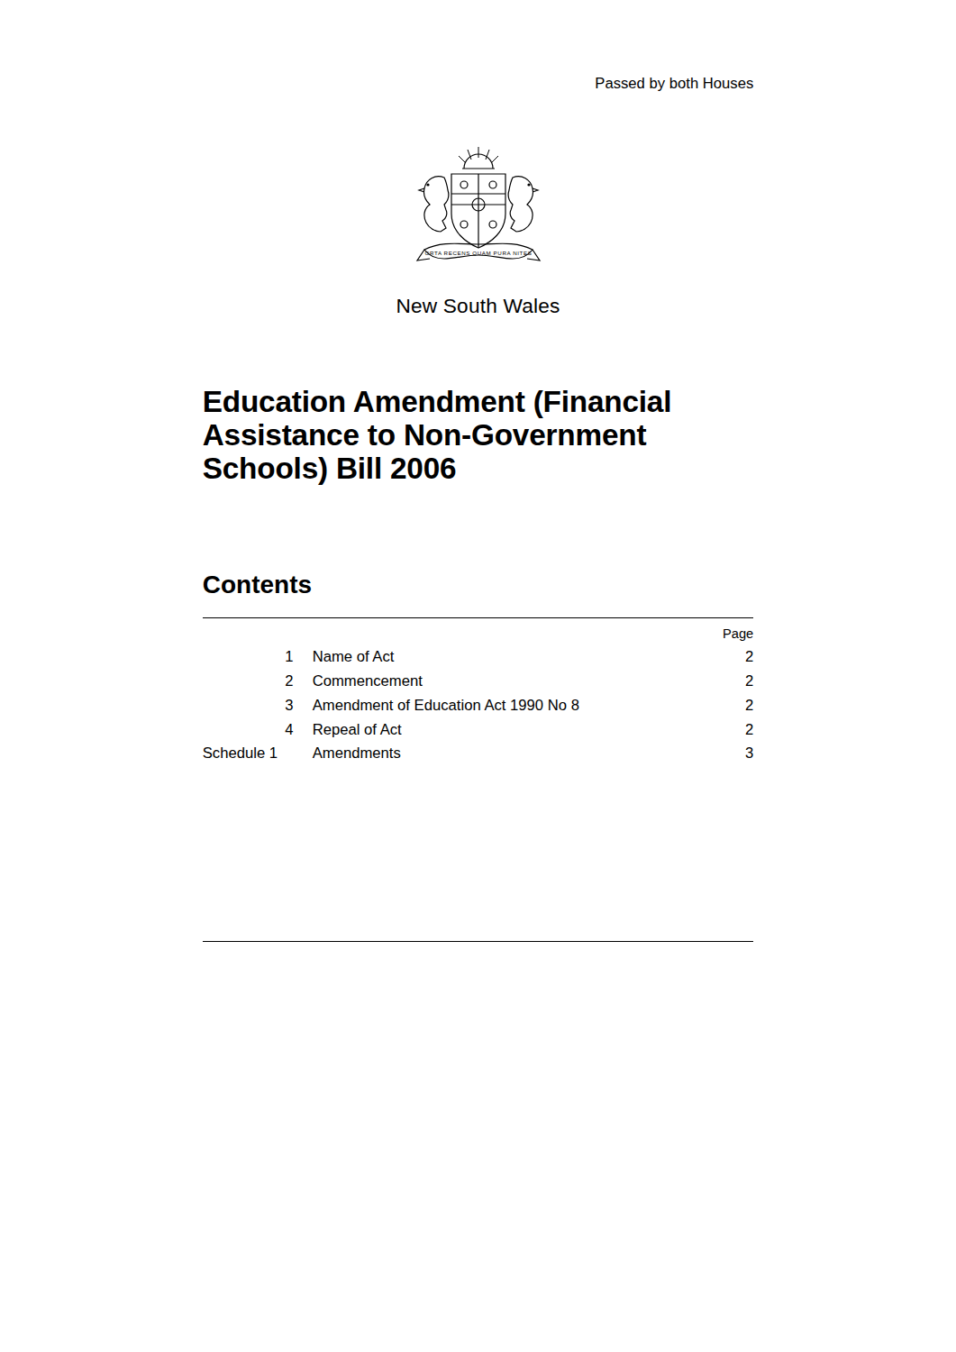Passed by both Houses
ORTA RECENS QUAM PURA NITES
New South Wales
Education Amendment (Financial Assistance to Non-Government Schools) Bill 2006
Contents
| | | Page |
| 1 | Name of Act | 2 |
| 2 | Commencement | 2 |
| 3 | Amendment of Education Act 1990 No 8 | 2 |
| 4 | Repeal of Act | 2 |
| Schedule 1 | Amendments | 3 |